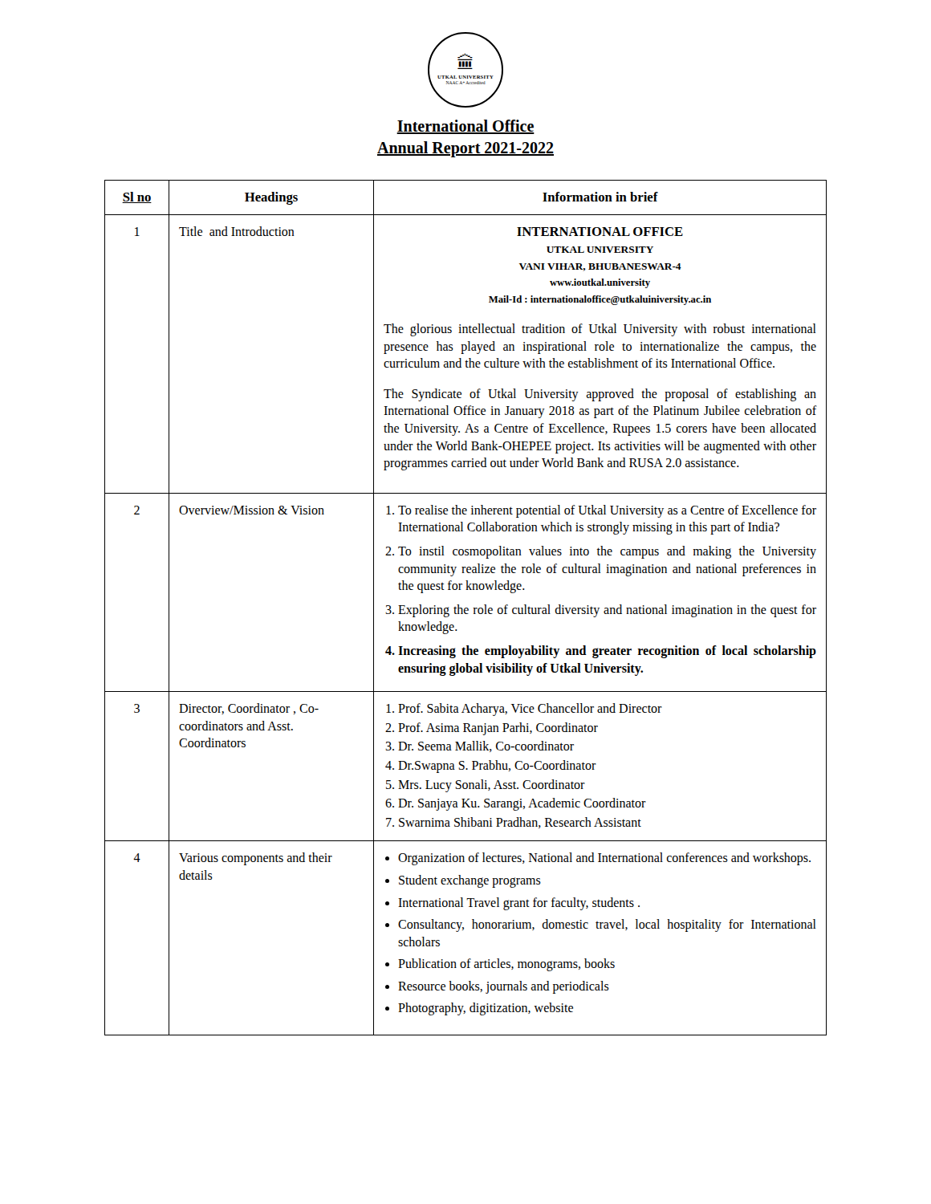🏛 UTKAL UNIVERSITY NAAC A+ Accredited
International Office
Annual Report 2021-2022
| Sl no | Headings | Information in brief |
| --- | --- | --- |
| 1 | Title and Introduction | INTERNATIONAL OFFICE UTKAL UNIVERSITY VANI VIHAR, BHUBANESWAR-4 www.ioutkal.university Mail-Id : internationaloffice@utkaluiniversity.ac.in The glorious intellectual tradition of Utkal University with robust international presence has played an inspirational role to internationalize the campus, the curriculum and the culture with the establishment of its International Office. The Syndicate of Utkal University approved the proposal of establishing an International Office in January 2018 as part of the Platinum Jubilee celebration of the University. As a Centre of Excellence, Rupees 1.5 corers have been allocated under the World Bank-OHEPEE project. Its activities will be augmented with other programmes carried out under World Bank and RUSA 2.0 assistance. |
| 2 | Overview/Mission & Vision | To realise the inherent potential of Utkal University as a Centre of Excellence for International Collaboration which is strongly missing in this part of India? To instil cosmopolitan values into the campus and making the University community realize the role of cultural imagination and national preferences in the quest for knowledge. Exploring the role of cultural diversity and national imagination in the quest for knowledge. Increasing the employability and greater recognition of local scholarship ensuring global visibility of Utkal University. |
| 3 | Director, Coordinator , Co-coordinators and Asst. Coordinators | Prof. Sabita Acharya, Vice Chancellor and Director Prof. Asima Ranjan Parhi, Coordinator Dr. Seema Mallik, Co-coordinator Dr.Swapna S. Prabhu, Co-Coordinator Mrs. Lucy Sonali, Asst. Coordinator Dr. Sanjaya Ku. Sarangi, Academic Coordinator Swarnima Shibani Pradhan, Research Assistant |
| 4 | Various components and their details | Organization of lectures, National and International conferences and workshops. Student exchange programs International Travel grant for faculty, students . Consultancy, honorarium, domestic travel, local hospitality for International scholars Publication of articles, monograms, books Resource books, journals and periodicals Photography, digitization, website |